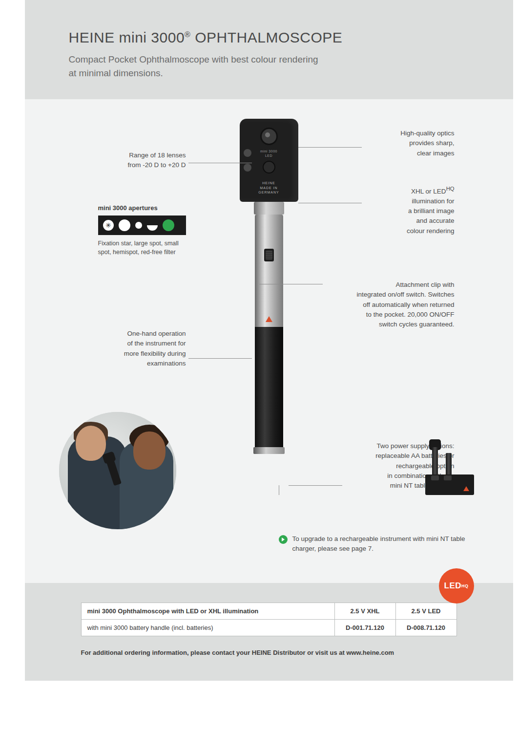HEINE mini 3000® OPHTHALMOSCOPE
Compact Pocket Ophthalmoscope with best colour rendering
at minimal dimensions.
mini 3000
LED
HEINE
MADE IN
GERMANY
High-quality optics
provides sharp,
clear images
Range of 18 lenses
from -20 D to +20 D
XHL or LEDHQ
illumination for
a brilliant image
and accurate
colour rendering
Attachment clip with
integrated on/off switch. Switches
off automatically when returned
to the pocket. 20,000 ON/OFF
switch cycles guaranteed.
One-hand operation
of the instrument for
more flexibility during
examinations
Two power supply options:
replaceable AA batteries or
rechargeable option
in combination with the
mini NT table charger.
mini 3000 apertures
Fixation star, large spot, small
spot, hemispot, red-free filter
To upgrade to a rechargeable instrument with mini NT table
charger, please see page 7.
LEDHQ
| mini 3000 Ophthalmoscope with LED or XHL illumination | 2.5 V XHL | 2.5 V LED |
| --- | --- | --- |
| with mini 3000 battery handle (incl. batteries) | D-001.71.120 | D-008.71.120 |
For additional ordering information, please contact your HEINE Distributor or visit us at www.heine.com